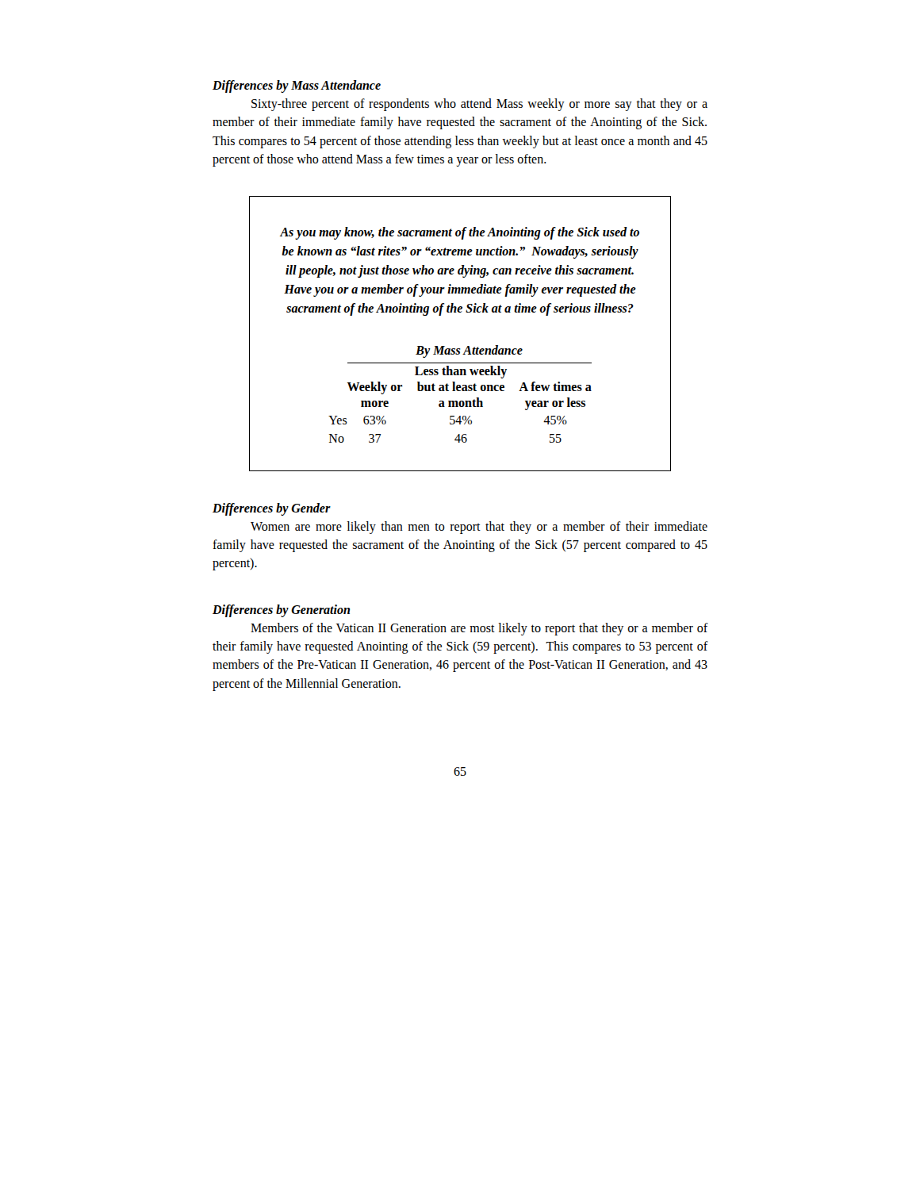Differences by Mass Attendance
Sixty-three percent of respondents who attend Mass weekly or more say that they or a member of their immediate family have requested the sacrament of the Anointing of the Sick. This compares to 54 percent of those attending less than weekly but at least once a month and 45 percent of those who attend Mass a few times a year or less often.
As you may know, the sacrament of the Anointing of the Sick used to be known as “last rites” or “extreme unction.” Nowadays, seriously ill people, not just those who are dying, can receive this sacrament. Have you or a member of your immediate family ever requested the sacrament of the Anointing of the Sick at a time of serious illness?
| | By Mass Attendance |
| | | Less than weekly | |
| | Weekly or more | but at least once a month | A few times a year or less |
| Yes | 63% | 54% | 45% |
| No | 37 | 46 | 55 |
Differences by Gender
Women are more likely than men to report that they or a member of their immediate family have requested the sacrament of the Anointing of the Sick (57 percent compared to 45 percent).
Differences by Generation
Members of the Vatican II Generation are most likely to report that they or a member of their family have requested Anointing of the Sick (59 percent). This compares to 53 percent of members of the Pre-Vatican II Generation, 46 percent of the Post-Vatican II Generation, and 43 percent of the Millennial Generation.
65